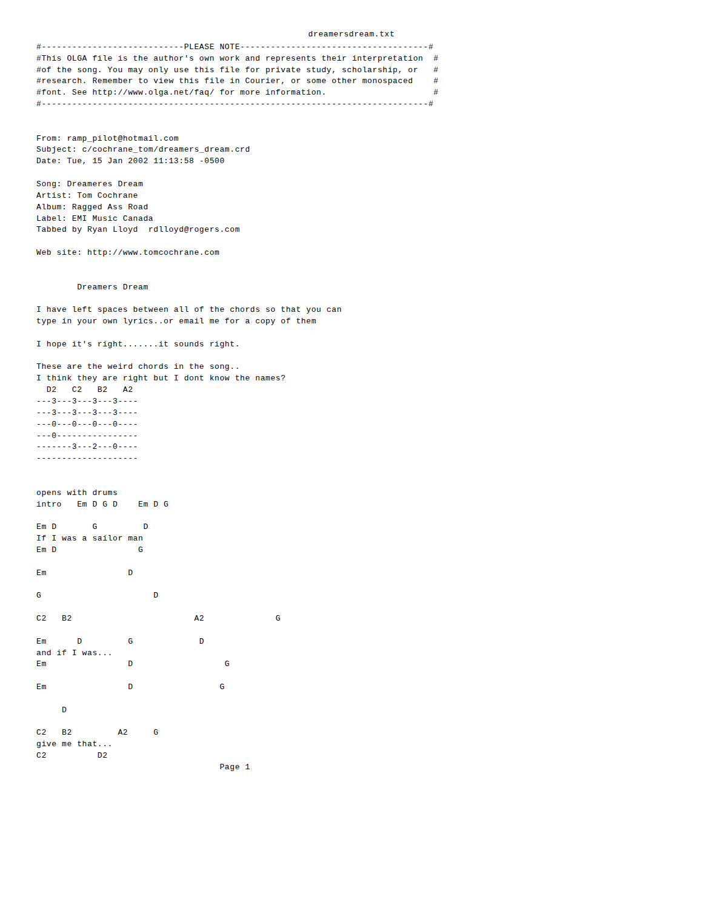dreamersdream.txt
#----------------------------PLEASE NOTE-------------------------------------#
#This OLGA file is the author's own work and represents their interpretation  #
#of the song. You may only use this file for private study, scholarship, or   #
#research. Remember to view this file in Courier, or some other monospaced    #
#font. See http://www.olga.net/faq/ for more information.                     #
#----------------------------------------------------------------------------#


From: ramp_pilot@hotmail.com
Subject: c/cochrane_tom/dreamers_dream.crd
Date: Tue, 15 Jan 2002 11:13:58 -0500

Song: Dreameres Dream
Artist: Tom Cochrane
Album: Ragged Ass Road
Label: EMI Music Canada
Tabbed by Ryan Lloyd  rdlloyd@rogers.com

Web site: http://www.tomcochrane.com


        Dreamers Dream

I have left spaces between all of the chords so that you can
type in your own lyrics..or email me for a copy of them

I hope it's right.......it sounds right.

These are the weird chords in the song..
I think they are right but I dont know the names?
  D2   C2   B2   A2
---3---3---3---3----
---3---3---3---3----
---0---0---0---0----
---0----------------
-------3---2---0----
--------------------


opens with drums
intro   Em D G D    Em D G

Em D       G         D
If I was a sailor man
Em D                G

Em                D

G                      D

C2   B2                        A2              G

Em      D         G             D
and if I was...
Em                D                  G

Em                D                 G

     D

C2   B2         A2     G
give me that...
C2          D2
                                    Page 1